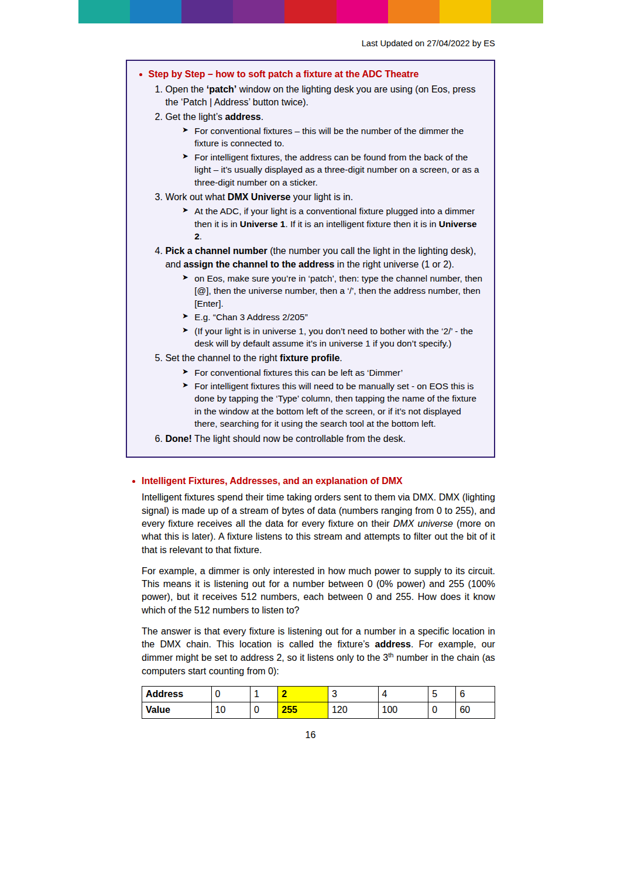Last Updated on 27/04/2022 by ES
Step by Step – how to soft patch a fixture at the ADC Theatre
Open the ‘patch’ window on the lighting desk you are using (on Eos, press the ‘Patch | Address’ button twice).
Get the light’s address.
For conventional fixtures – this will be the number of the dimmer the fixture is connected to.
For intelligent fixtures, the address can be found from the back of the light – it’s usually displayed as a three-digit number on a screen, or as a three-digit number on a sticker.
Work out what DMX Universe your light is in.
At the ADC, if your light is a conventional fixture plugged into a dimmer then it is in Universe 1. If it is an intelligent fixture then it is in Universe 2.
Pick a channel number (the number you call the light in the lighting desk), and assign the channel to the address in the right universe (1 or 2).
on Eos, make sure you’re in ‘patch’, then: type the channel number, then [@], then the universe number, then a ‘/’, then the address number, then [Enter].
E.g. “Chan 3 Address 2/205”
(If your light is in universe 1, you don’t need to bother with the ‘2/’ - the desk will by default assume it’s in universe 1 if you don’t specify.)
Set the channel to the right fixture profile.
For conventional fixtures this can be left as ‘Dimmer’
For intelligent fixtures this will need to be manually set - on EOS this is done by tapping the ‘Type’ column, then tapping the name of the fixture in the window at the bottom left of the screen, or if it’s not displayed there, searching for it using the search tool at the bottom left.
Done! The light should now be controllable from the desk.
Intelligent Fixtures, Addresses, and an explanation of DMX
Intelligent fixtures spend their time taking orders sent to them via DMX. DMX (lighting signal) is made up of a stream of bytes of data (numbers ranging from 0 to 255), and every fixture receives all the data for every fixture on their DMX universe (more on what this is later). A fixture listens to this stream and attempts to filter out the bit of it that is relevant to that fixture.
For example, a dimmer is only interested in how much power to supply to its circuit. This means it is listening out for a number between 0 (0% power) and 255 (100% power), but it receives 512 numbers, each between 0 and 255. How does it know which of the 512 numbers to listen to?
The answer is that every fixture is listening out for a number in a specific location in the DMX chain. This location is called the fixture’s address. For example, our dimmer might be set to address 2, so it listens only to the 3th number in the chain (as computers start counting from 0):
| Address | 0 | 1 | 2 | 3 | 4 | 5 | 6 |
| Value | 10 | 0 | 255 | 120 | 100 | 0 | 60 |
16